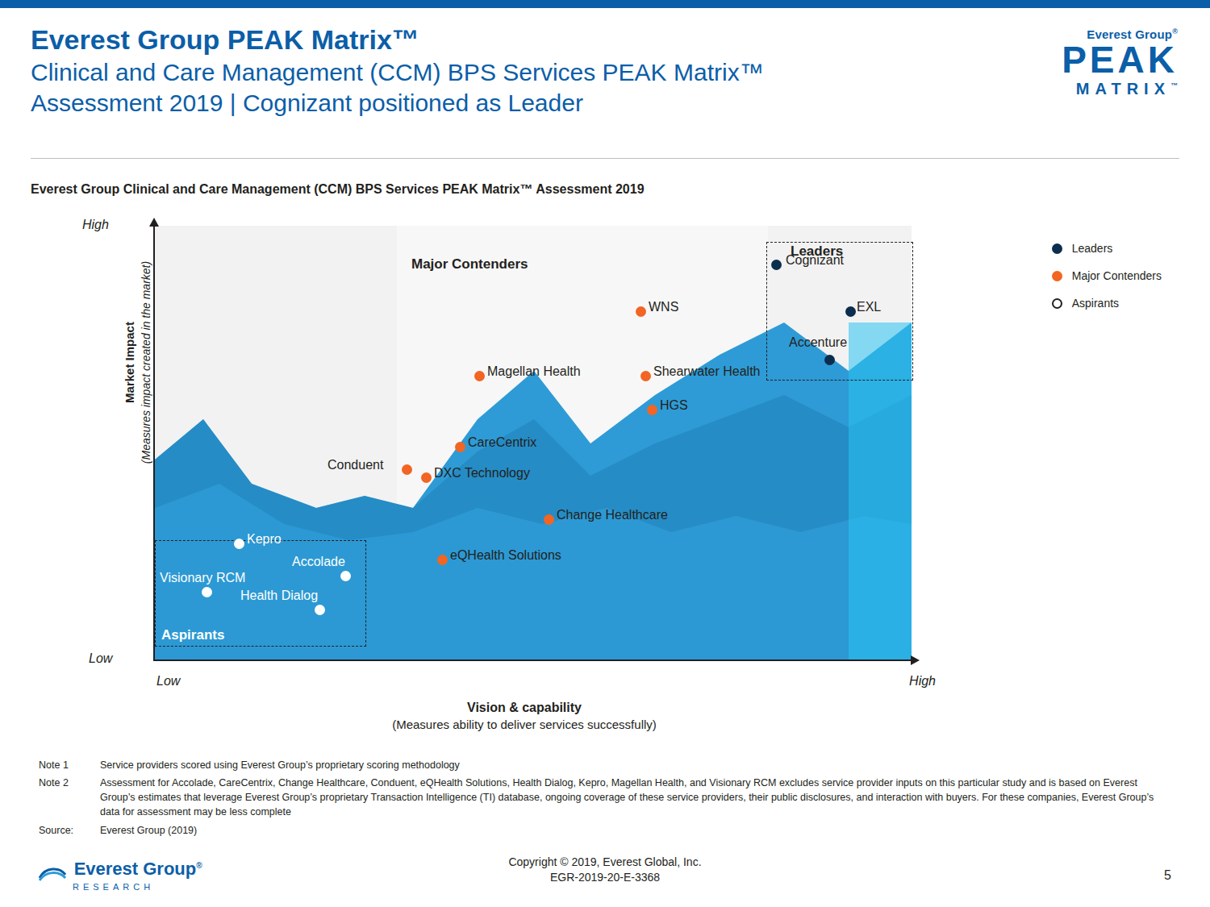Everest Group PEAK Matrix™
Clinical and Care Management (CCM) BPS Services PEAK Matrix™
Assessment 2019 | Cognizant positioned as Leader
Everest Group®
PEAK
MATRIX™
Everest Group Clinical and Care Management (CCM) BPS Services PEAK Matrix™ Assessment 2019
High
Low
Low
High
Market Impact
(Measures impact created in the market)
Vision & capability
(Measures ability to deliver services successfully)
Leaders
Major Contenders
Aspirants
Cognizant
EXL
Accenture
WNS
Magellan Health
Shearwater Health
HGS
CareCentrix
Conduent
DXC Technology
Change Healthcare
eQHealth Solutions
Kepro
Accolade
Visionary RCM
Health Dialog
Leaders
Major Contenders
Aspirants
| Note 1 | Service providers scored using Everest Group’s proprietary scoring methodology |
| Note 2 | Assessment for Accolade, CareCentrix, Change Healthcare, Conduent, eQHealth Solutions, Health Dialog, Kepro, Magellan Health, and Visionary RCM excludes service provider inputs on this particular study and is based on Everest Group’s estimates that leverage Everest Group’s proprietary Transaction Intelligence (TI) database, ongoing coverage of these service providers, their public disclosures, and interaction with buyers. For these companies, Everest Group’s data for assessment may be less complete |
| Source: | Everest Group (2019) |
Everest Group®
RESEARCH
Copyright © 2019, Everest Global, Inc.
EGR-2019-20-E-3368
5